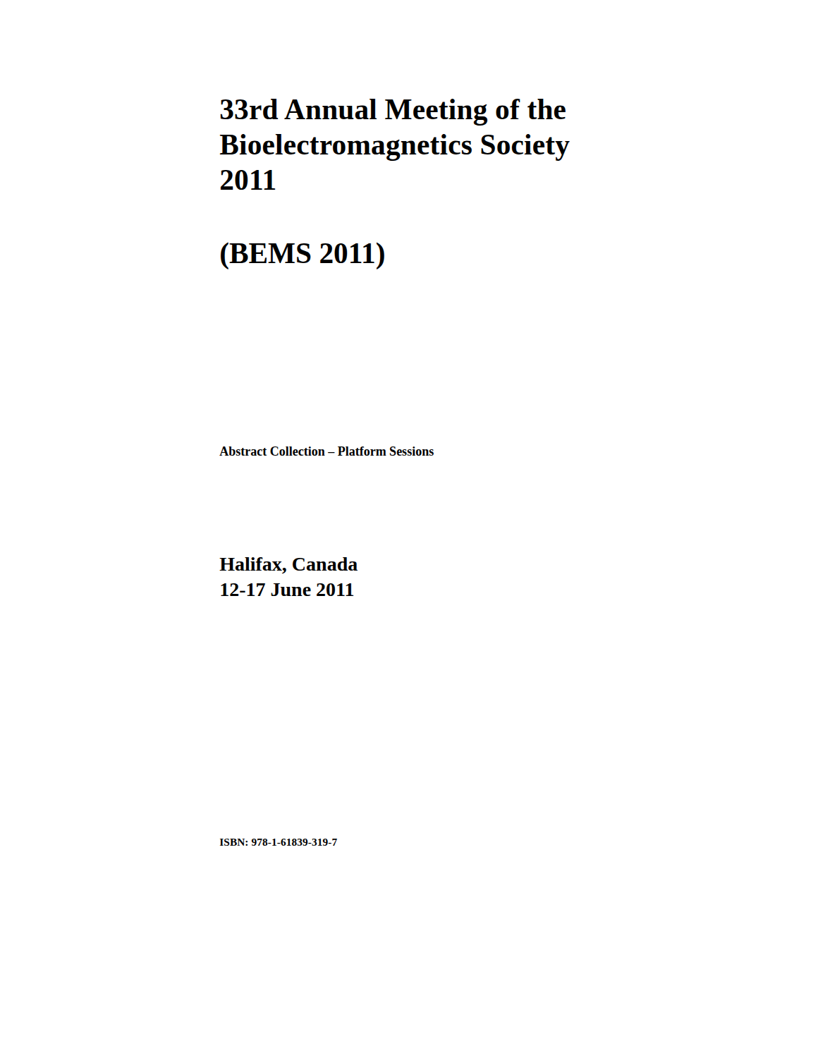33rd Annual Meeting of the
Bioelectromagnetics Society 2011
(BEMS 2011)
Abstract Collection – Platform Sessions
Halifax, Canada
12-17 June 2011
ISBN: 978-1-61839-319-7